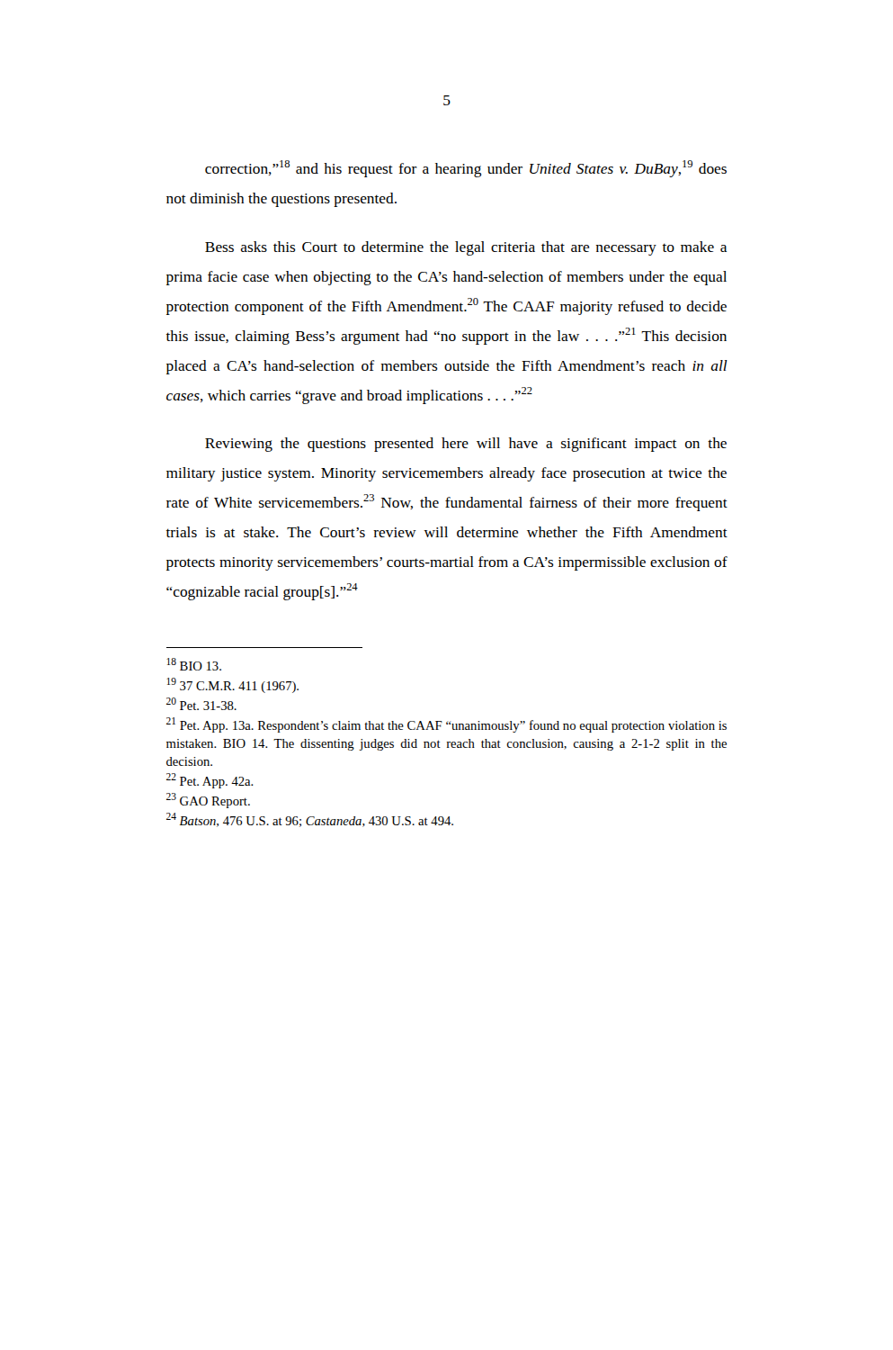5
correction,”18 and his request for a hearing under United States v. DuBay,19 does not diminish the questions presented.
Bess asks this Court to determine the legal criteria that are necessary to make a prima facie case when objecting to the CA’s hand-selection of members under the equal protection component of the Fifth Amendment.20 The CAAF majority refused to decide this issue, claiming Bess’s argument had “no support in the law . . . .”21 This decision placed a CA’s hand-selection of members outside the Fifth Amendment’s reach in all cases, which carries “grave and broad implications . . . .”22
Reviewing the questions presented here will have a significant impact on the military justice system. Minority servicemembers already face prosecution at twice the rate of White servicemembers.23 Now, the fundamental fairness of their more frequent trials is at stake. The Court’s review will determine whether the Fifth Amendment protects minority servicemembers’ courts-martial from a CA’s impermissible exclusion of “cognizable racial group[s].”24
18 BIO 13.
19 37 C.M.R. 411 (1967).
20 Pet. 31-38.
21 Pet. App. 13a. Respondent’s claim that the CAAF “unanimously” found no equal protection violation is mistaken. BIO 14. The dissenting judges did not reach that conclusion, causing a 2-1-2 split in the decision.
22 Pet. App. 42a.
23 GAO Report.
24 Batson, 476 U.S. at 96; Castaneda, 430 U.S. at 494.